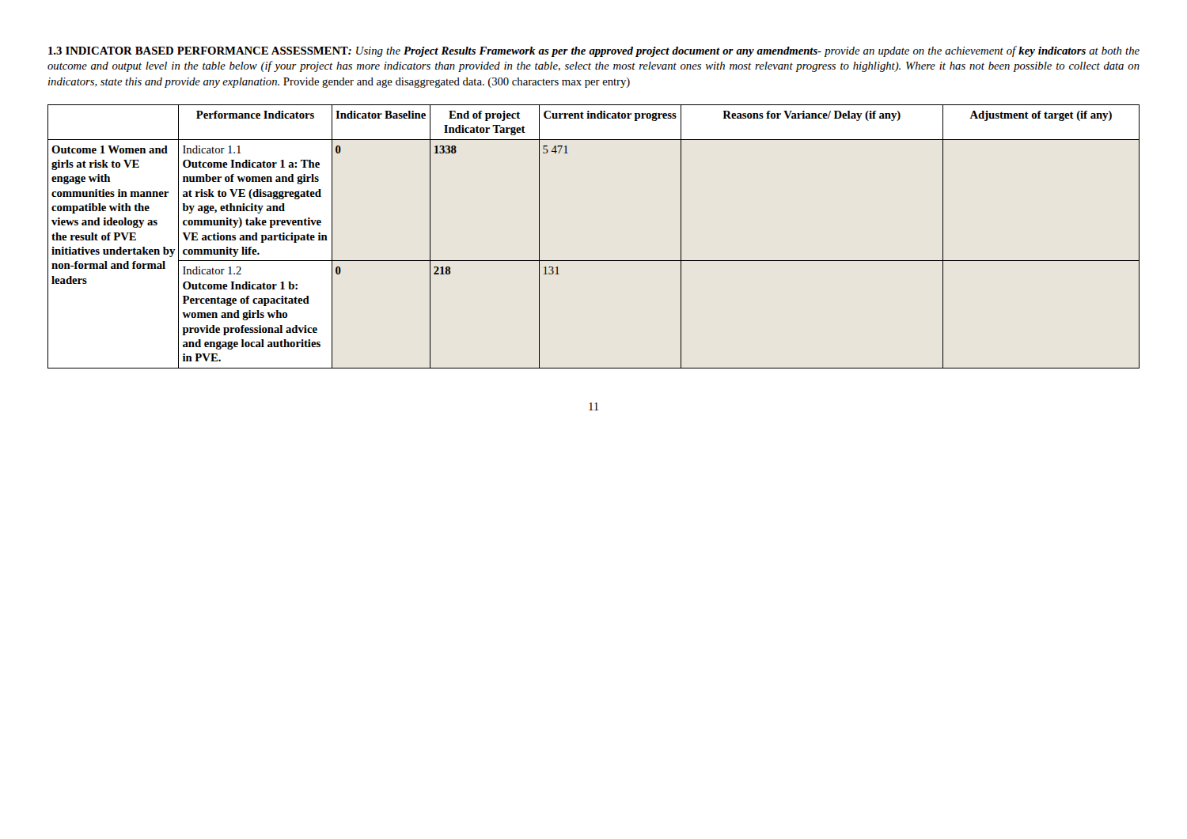1.3 INDICATOR BASED PERFORMANCE ASSESSMENT: Using the Project Results Framework as per the approved project document or any amendments- provide an update on the achievement of key indicators at both the outcome and output level in the table below (if your project has more indicators than provided in the table, select the most relevant ones with most relevant progress to highlight). Where it has not been possible to collect data on indicators, state this and provide any explanation. Provide gender and age disaggregated data. (300 characters max per entry)
| | Performance Indicators | Indicator Baseline | End of project Indicator Target | Current indicator progress | Reasons for Variance/ Delay (if any) | Adjustment of target (if any) |
| --- | --- | --- | --- | --- | --- | --- |
| Outcome 1 Women and girls at risk to VE engage with communities in manner compatible with the views and ideology as the result of PVE initiatives undertaken by non-formal and formal leaders | Indicator 1.1 Outcome Indicator 1 a: The number of women and girls at risk to VE (disaggregated by age, ethnicity and community) take preventive VE actions and participate in community life. | 0 | 1338 | 5 471 | | |
| Indicator 1.2 Outcome Indicator 1 b: Percentage of capacitated women and girls who provide professional advice and engage local authorities in PVE. | 0 | 218 | 131 | | |
11